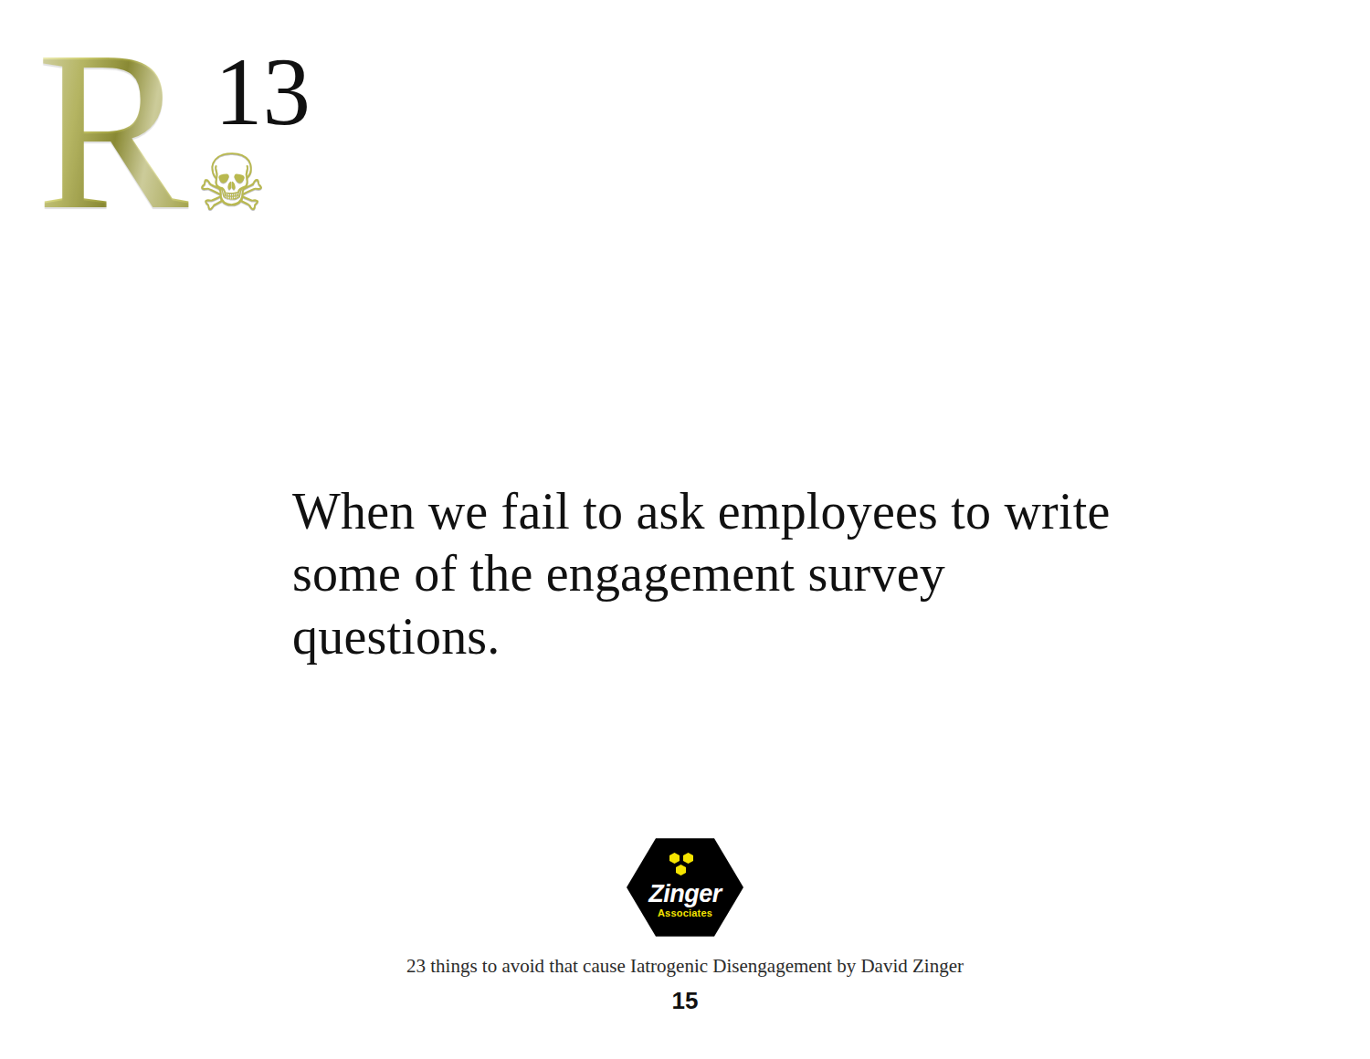R 13 ☠
When we fail to ask employees to write some of the engagement survey questions.
Zinger Associates
23 things to avoid that cause Iatrogenic Disengagement by David Zinger
15